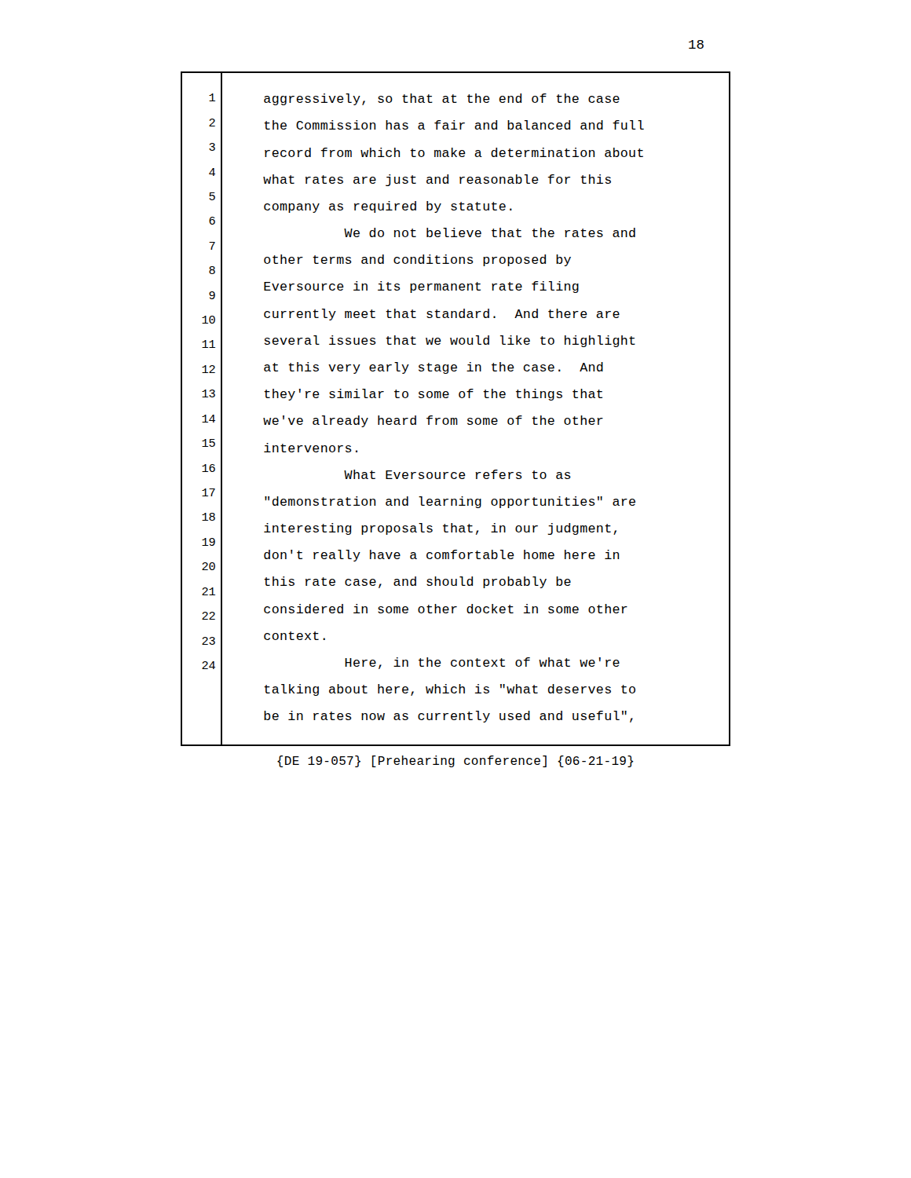18
1
2
3
4
5
6
7
8
9
10
11
12
13
14
15
16
17
18
19
20
21
22
23
24
aggressively, so that at the end of the case the Commission has a fair and balanced and full record from which to make a determination about what rates are just and reasonable for this company as required by statute. We do not believe that the rates and other terms and conditions proposed by Eversource in its permanent rate filing currently meet that standard. And there are several issues that we would like to highlight at this very early stage in the case. And they're similar to some of the things that we've already heard from some of the other intervenors. What Eversource refers to as "demonstration and learning opportunities" are interesting proposals that, in our judgment, don't really have a comfortable home here in this rate case, and should probably be considered in some other docket in some other context. Here, in the context of what we're talking about here, which is "what deserves to be in rates now as currently used and useful",
{DE 19-057} [Prehearing conference] {06-21-19}